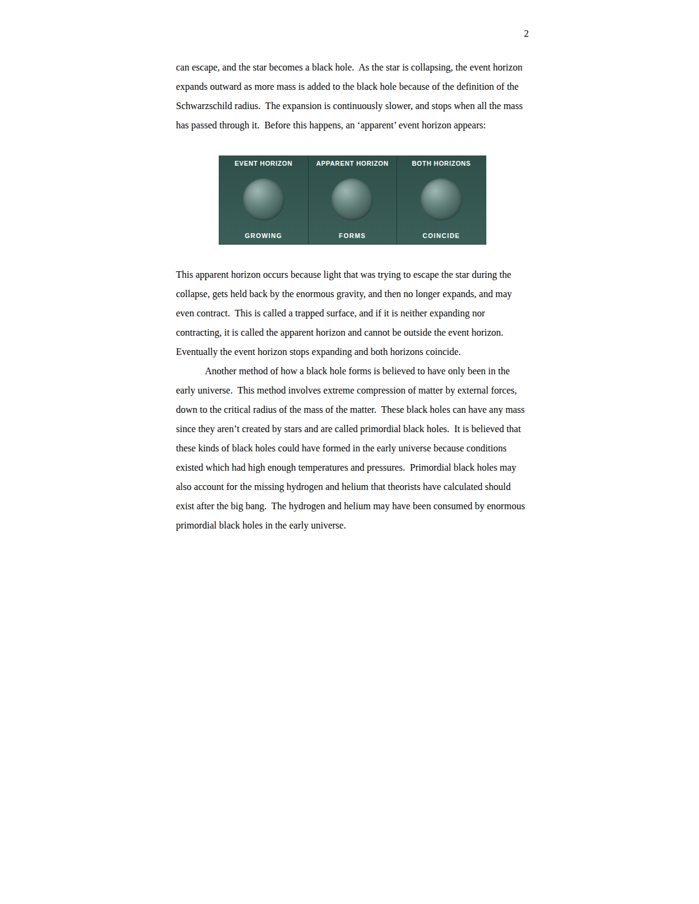2
can escape, and the star becomes a black hole. As the star is collapsing, the event horizon expands outward as more mass is added to the black hole because of the definition of the Schwarzschild radius. The expansion is continuously slower, and stops when all the mass has passed through it. Before this happens, an ‘apparent’ event horizon appears:
Event Horizon
Growing
Apparent Horizon
Forms
Both Horizons
Coincide
This apparent horizon occurs because light that was trying to escape the star during the collapse, gets held back by the enormous gravity, and then no longer expands, and may even contract. This is called a trapped surface, and if it is neither expanding nor contracting, it is called the apparent horizon and cannot be outside the event horizon. Eventually the event horizon stops expanding and both horizons coincide.
Another method of how a black hole forms is believed to have only been in the early universe. This method involves extreme compression of matter by external forces, down to the critical radius of the mass of the matter. These black holes can have any mass since they aren’t created by stars and are called primordial black holes. It is believed that these kinds of black holes could have formed in the early universe because conditions existed which had high enough temperatures and pressures. Primordial black holes may also account for the missing hydrogen and helium that theorists have calculated should exist after the big bang. The hydrogen and helium may have been consumed by enormous primordial black holes in the early universe.